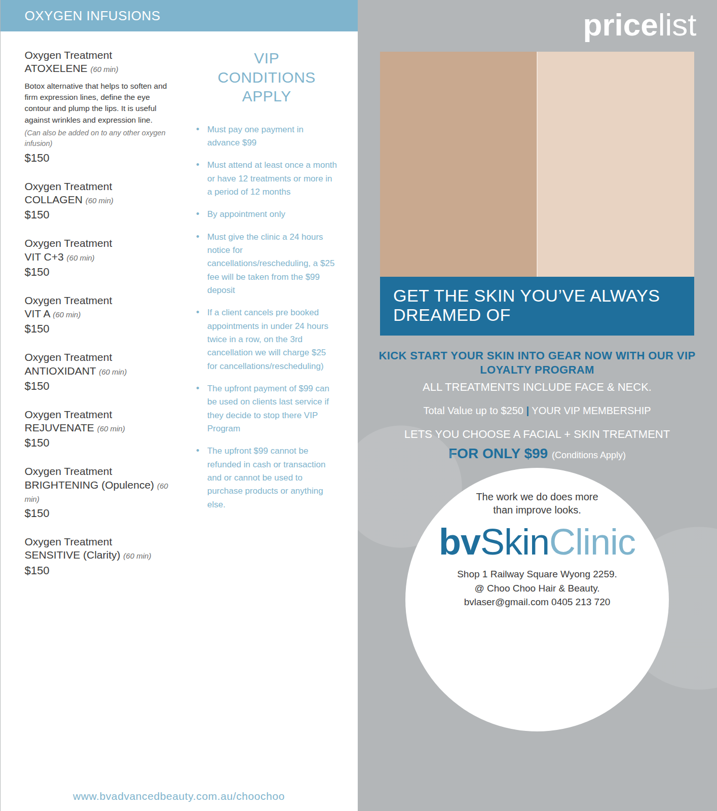Oxygen Infusions
Oxygen Treatment ATOXELENE (60 min)
Botox alternative that helps to soften and firm expression lines, define the eye contour and plump the lips. It is useful against wrinkles and expression line.
(Can also be added on to any other oxygen infusion)
$150
Oxygen Treatment COLLAGEN (60 min)
$150
Oxygen Treatment VIT C+3 (60 min)
$150
Oxygen Treatment VIT A (60 min)
$150
Oxygen Treatment ANTIOXIDANT (60 min)
$150
Oxygen Treatment REJUVENATE (60 min)
$150
Oxygen Treatment BRIGHTENING (Opulence) (60 min)
$150
Oxygen Treatment SENSITIVE (Clarity) (60 min)
$150
VIP
CONDITIONS
APPLY
Must pay one payment in advance $99
Must attend at least once a month or have 12 treatments or more in a period of 12 months
By appointment only
Must give the clinic a 24 hours notice for cancellations/rescheduling, a $25 fee will be taken from the $99 deposit
If a client cancels pre booked appointments in under 24 hours twice in a row, on the 3rd cancellation we will charge $25 for cancellations/rescheduling)
The upfront payment of $99 can be used on clients last service if they decide to stop there VIP Program
The upfront $99 cannot be refunded in cash or transaction and or cannot be used to purchase products or anything else.
www.bvadvancedbeauty.com.au/choochoo
pricelist
Get the skin you’ve always dreamed of
Kick start your skin into gear now with our VIP loyalty program
All treatments include face & neck.
Total Value up to $250 | YOUR VIP MEMBERSHIP
Lets you choose a facial + skin treatment
For only $99 (Conditions Apply)
The work we do does more
than improve looks.
bv Skin Clinic
Shop 1 Railway Square Wyong 2259.
@ Choo Choo Hair & Beauty.
bvlaser@gmail.com 0405 213 720